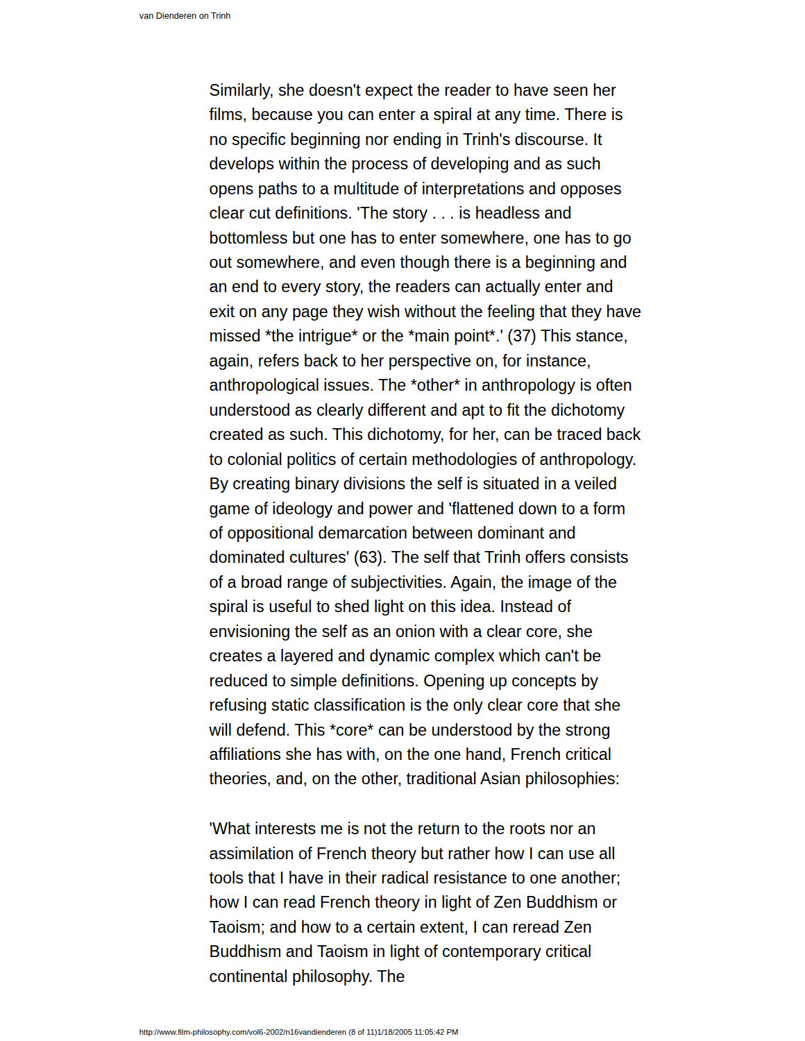van Dienderen on Trinh
Similarly, she doesn't expect the reader to have seen her films, because you can enter a spiral at any time. There is no specific beginning nor ending in Trinh's discourse. It develops within the process of developing and as such opens paths to a multitude of interpretations and opposes clear cut definitions. 'The story . . . is headless and bottomless but one has to enter somewhere, one has to go out somewhere, and even though there is a beginning and an end to every story, the readers can actually enter and exit on any page they wish without the feeling that they have missed *the intrigue* or the *main point*.' (37) This stance, again, refers back to her perspective on, for instance, anthropological issues. The *other* in anthropology is often understood as clearly different and apt to fit the dichotomy created as such. This dichotomy, for her, can be traced back to colonial politics of certain methodologies of anthropology. By creating binary divisions the self is situated in a veiled game of ideology and power and 'flattened down to a form of oppositional demarcation between dominant and dominated cultures' (63). The self that Trinh offers consists of a broad range of subjectivities. Again, the image of the spiral is useful to shed light on this idea. Instead of envisioning the self as an onion with a clear core, she creates a layered and dynamic complex which can't be reduced to simple definitions. Opening up concepts by refusing static classification is the only clear core that she will defend. This *core* can be understood by the strong affiliations she has with, on the one hand, French critical theories, and, on the other, traditional Asian philosophies:
'What interests me is not the return to the roots nor an assimilation of French theory but rather how I can use all tools that I have in their radical resistance to one another; how I can read French theory in light of Zen Buddhism or Taoism; and how to a certain extent, I can reread Zen Buddhism and Taoism in light of contemporary critical continental philosophy. The
http://www.film-philosophy.com/vol6-2002/n16vandienderen (8 of 11)1/18/2005 11:05:42 PM